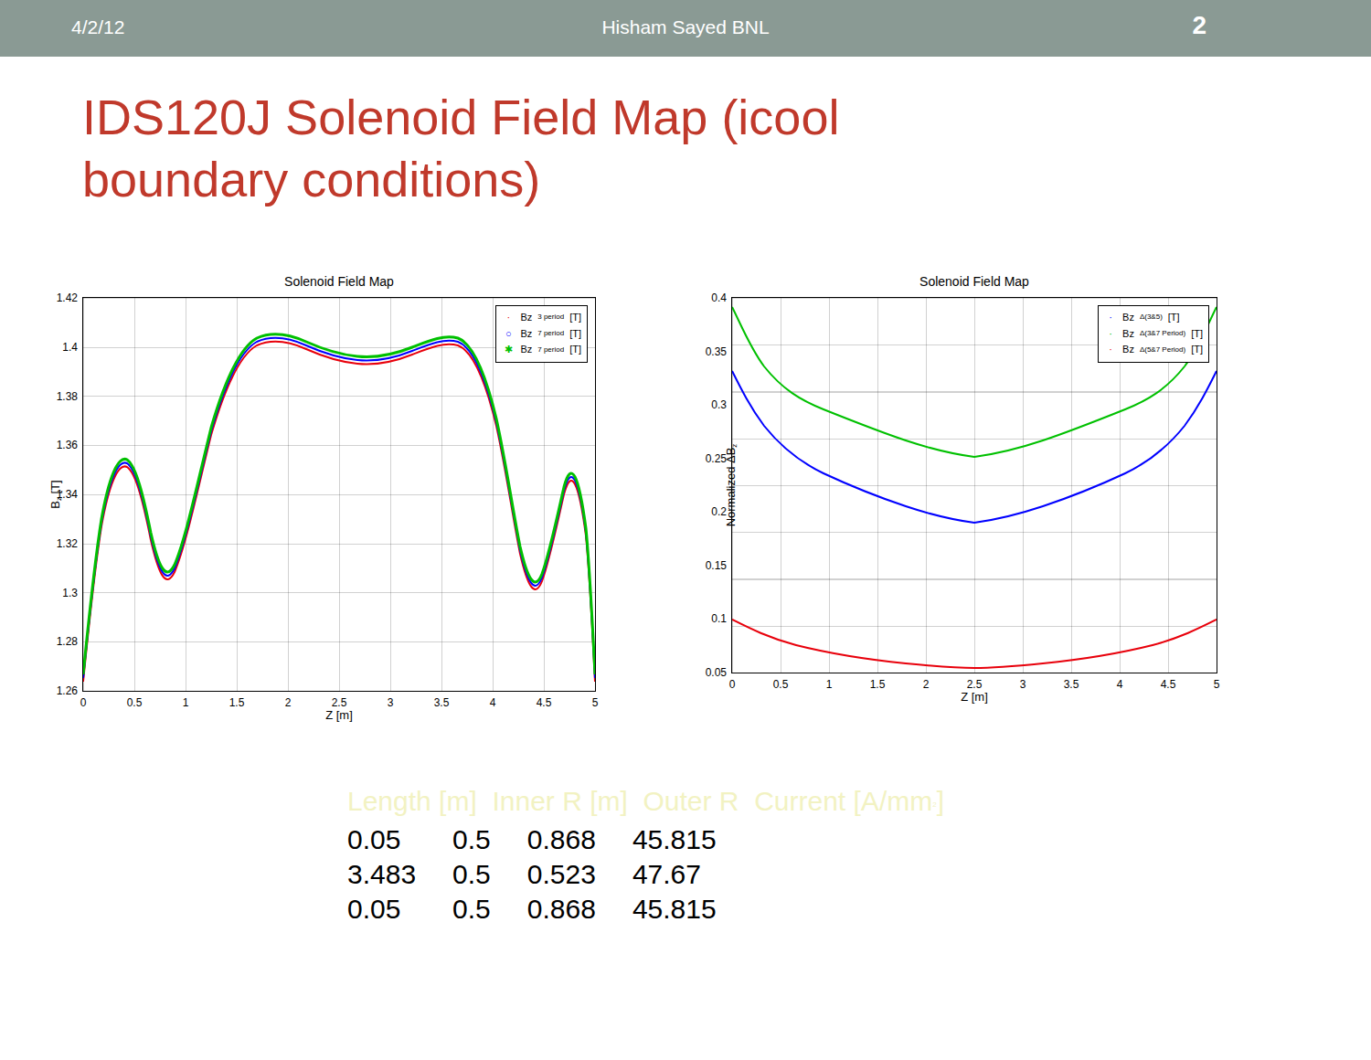4/2/12
Hisham Sayed BNL
2
IDS120J Solenoid Field Map (icool
boundary conditions)
Solenoid Field Map
Bz [T]
Z [m]
1.42
1.4
1.38
1.36
1.34
1.32
1.3
1.28
1.26
0
0.5
1
1.5
2
2.5
3
3.5
4
4.5
5
·Bz3 period [T]
○Bz7 period [T]
✱Bz7 period [T]
Solenoid Field Map
Normalized ΔBz
Z [m]
0.4
0.35
0.3
0.25
0.2
0.15
0.1
0.05
0
0.5
1
1.5
2
2.5
3
3.5
4
4.5
5
·BzΔ(3&5) [T]
·BzΔ(3&7 Period) [T]
·BzΔ(5&7 Period) [T]
Length [m] Inner R [m] Outer R Current [A/mm2]
| 0.05 | 0.5 | 0.868 | 45.815 |
| 3.483 | 0.5 | 0.523 | 47.67 |
| 0.05 | 0.5 | 0.868 | 45.815 |